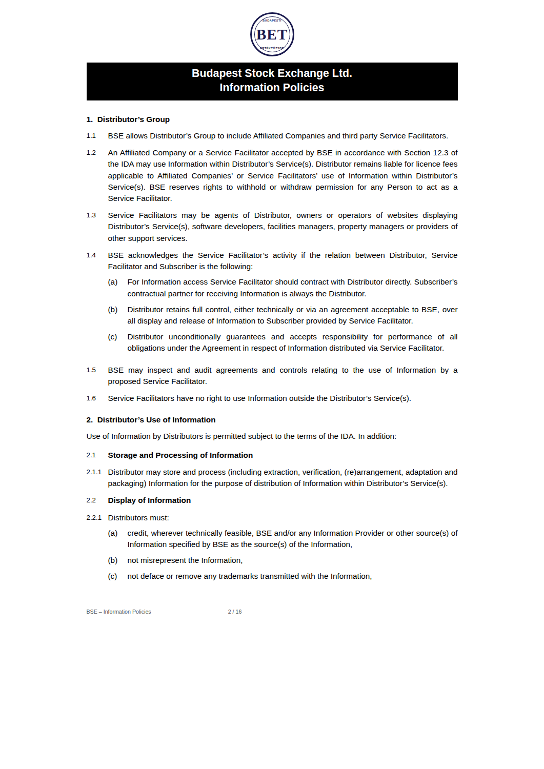BUDAPESTI
BET
ÉRTÉKTŐZSDE
Budapest Stock Exchange Ltd.
Information Policies
1. Distributor’s Group
1.1
BSE allows Distributor’s Group to include Affiliated Companies and third party Service Facilitators.
1.2
An Affiliated Company or a Service Facilitator accepted by BSE in accordance with Section 12.3 of the IDA may use Information within Distributor’s Service(s). Distributor remains liable for licence fees applicable to Affiliated Companies’ or Service Facilitators’ use of Information within Distributor’s Service(s). BSE reserves rights to withhold or withdraw permission for any Person to act as a Service Facilitator.
1.3
Service Facilitators may be agents of Distributor, owners or operators of websites displaying Distributor’s Service(s), software developers, facilities managers, property managers or providers of other support services.
1.4
BSE acknowledges the Service Facilitator’s activity if the relation between Distributor, Service Facilitator and Subscriber is the following:
(a) For Information access Service Facilitator should contract with Distributor directly. Subscriber’s contractual partner for receiving Information is always the Distributor.
(b) Distributor retains full control, either technically or via an agreement acceptable to BSE, over all display and release of Information to Subscriber provided by Service Facilitator.
(c) Distributor unconditionally guarantees and accepts responsibility for performance of all obligations under the Agreement in respect of Information distributed via Service Facilitator.
1.5
BSE may inspect and audit agreements and controls relating to the use of Information by a proposed Service Facilitator.
1.6
Service Facilitators have no right to use Information outside the Distributor’s Service(s).
2. Distributor’s Use of Information
Use of Information by Distributors is permitted subject to the terms of the IDA. In addition:
2.1
Storage and Processing of Information
2.1.1
Distributor may store and process (including extraction, verification, (re)arrangement, adaptation and packaging) Information for the purpose of distribution of Information within Distributor’s Service(s).
2.2
Display of Information
2.2.1
Distributors must:
(a) credit, wherever technically feasible, BSE and/or any Information Provider or other source(s) of Information specified by BSE as the source(s) of the Information,
(b) not misrepresent the Information,
(c) not deface or remove any trademarks transmitted with the Information,
BSE – Information Policies
2 / 16